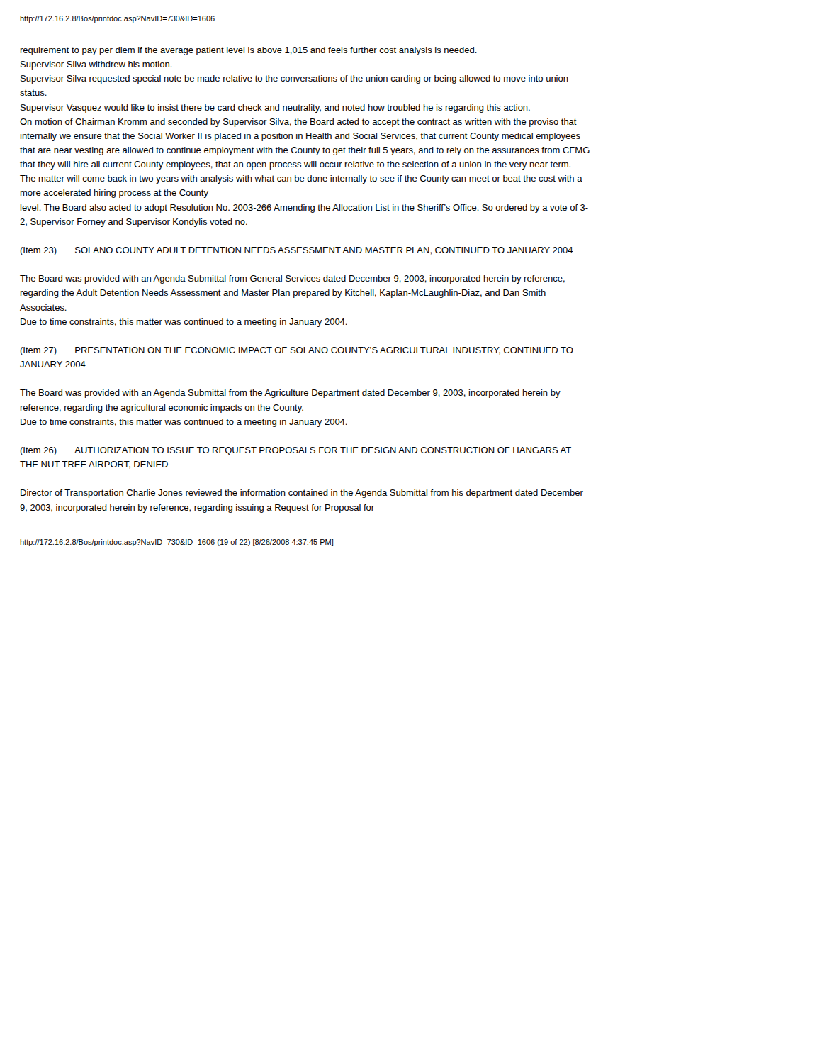http://172.16.2.8/Bos/printdoc.asp?NavID=730&ID=1606
requirement to pay per diem if the average patient level is above 1,015 and feels further cost analysis is needed.
Supervisor Silva withdrew his motion.
Supervisor Silva requested special note be made relative to the conversations of the union carding or being allowed to move into union status.
Supervisor Vasquez would like to insist there be card check and neutrality, and noted how troubled he is regarding this action.
On motion of Chairman Kromm and seconded by Supervisor Silva, the Board acted to accept the contract as written with the proviso that internally we ensure that the Social Worker II is placed in a position in Health and Social Services, that current County medical employees that are near vesting are allowed to continue employment with the County to get their full 5 years, and to rely on the assurances from CFMG that they will hire all current County employees, that an open process will occur relative to the selection of a union in the very near term.
The matter will come back in two years with analysis with what can be done internally to see if the County can meet or beat the cost with a more accelerated hiring process at the County
level. The Board also acted to adopt Resolution No. 2003-266 Amending the Allocation List in the Sheriff’s Office. So ordered by a vote of 3-2, Supervisor Forney and Supervisor Kondylis voted no.
(Item 23) SOLANO COUNTY ADULT DETENTION NEEDS ASSESSMENT AND MASTER PLAN, CONTINUED TO JANUARY 2004
The Board was provided with an Agenda Submittal from General Services dated December 9, 2003, incorporated herein by reference, regarding the Adult Detention Needs Assessment and Master Plan prepared by Kitchell, Kaplan-McLaughlin-Diaz, and Dan Smith Associates.
Due to time constraints, this matter was continued to a meeting in January 2004.
(Item 27) PRESENTATION ON THE ECONOMIC IMPACT OF SOLANO COUNTY’S AGRICULTURAL INDUSTRY, CONTINUED TO JANUARY 2004
The Board was provided with an Agenda Submittal from the Agriculture Department dated December 9, 2003, incorporated herein by reference, regarding the agricultural economic impacts on the County.
Due to time constraints, this matter was continued to a meeting in January 2004.
(Item 26) AUTHORIZATION TO ISSUE TO REQUEST PROPOSALS FOR THE DESIGN AND CONSTRUCTION OF HANGARS AT THE NUT TREE AIRPORT, DENIED
Director of Transportation Charlie Jones reviewed the information contained in the Agenda Submittal from his department dated December 9, 2003, incorporated herein by reference, regarding issuing a Request for Proposal for
http://172.16.2.8/Bos/printdoc.asp?NavID=730&ID=1606 (19 of 22) [8/26/2008 4:37:45 PM]